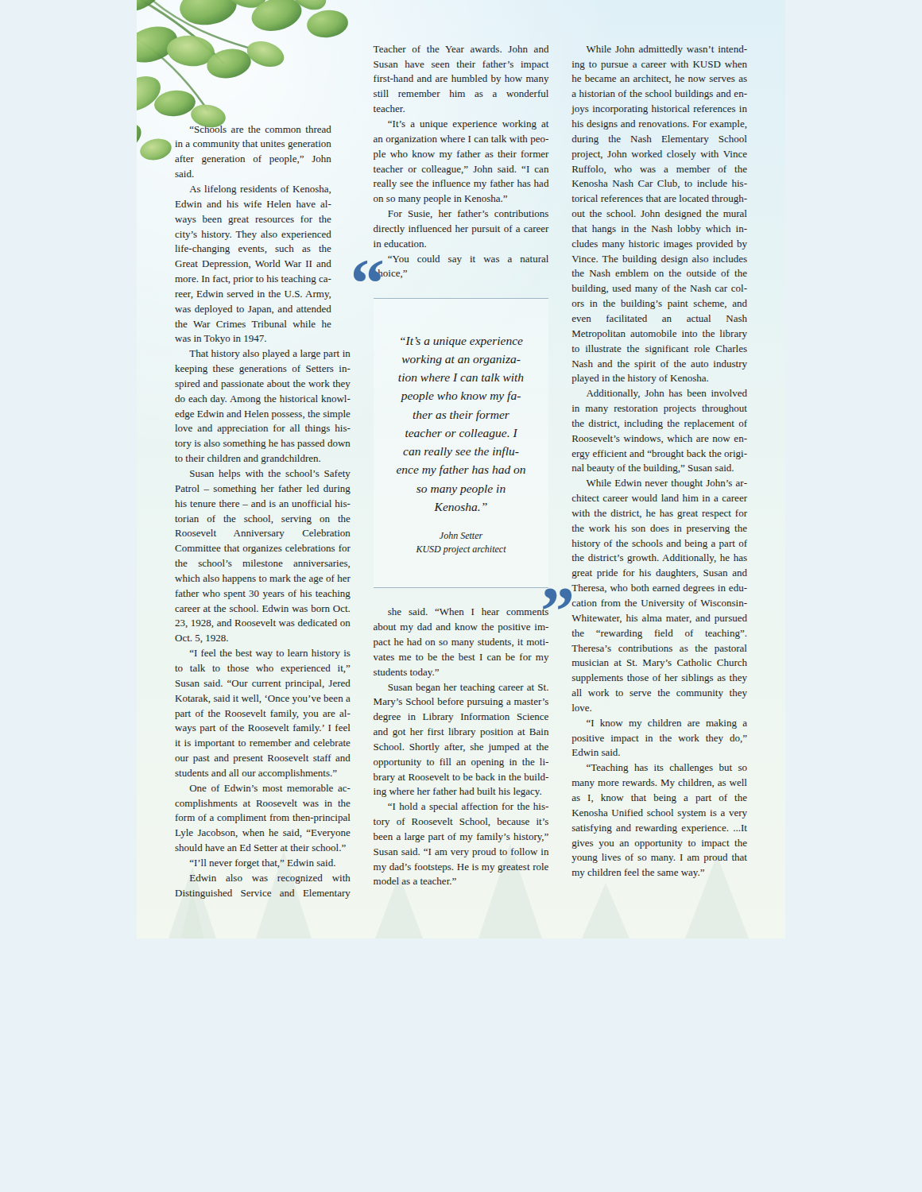“Schools are the common thread in a community that unites generation after generation of people,” John said.
As lifelong residents of Kenosha, Edwin and his wife Helen have always been great resources for the city’s history. They also experienced life-changing events, such as the Great Depression, World War II and more. In fact, prior to his teaching career, Edwin served in the U.S. Army, was deployed to Japan, and attended the War Crimes Tribunal while he was in Tokyo in 1947.
That history also played a large part in keeping these generations of Setters inspired and passionate about the work they do each day. Among the historical knowledge Edwin and Helen possess, the simple love and appreciation for all things history is also something he has passed down to their children and grandchildren.
Susan helps with the school’s Safety Patrol – something her father led during his tenure there – and is an unofficial historian of the school, serving on the Roosevelt Anniversary Celebration Committee that organizes celebrations for the school’s milestone anniversaries, which also happens to mark the age of her father who spent 30 years of his teaching career at the school. Edwin was born Oct. 23, 1928, and Roosevelt was dedicated on Oct. 5, 1928.
“I feel the best way to learn history is to talk to those who experienced it,” Susan said. “Our current principal, Jered Kotarak, said it well, ‘Once you’ve been a part of the Roosevelt family, you are always part of the Roosevelt family.’ I feel it is important to remember and celebrate our past and present Roosevelt staff and students and all our accomplishments.”
One of Edwin’s most memorable accomplishments at Roosevelt was in the form of a compliment from then-principal Lyle Jacobson, when he said, “Everyone should have an Ed Setter at their school.”
“I’ll never forget that,” Edwin said.
Edwin also was recognized with Distinguished Service and Elementary Teacher of the Year awards. John and Susan have seen their father’s impact first-hand and are humbled by how many still remember him as a wonderful teacher.
“It’s a unique experience working at an organization where I can talk with people who know my father as their former teacher or colleague,” John said. “I can really see the influence my father has had on so many people in Kenosha.”
For Susie, her father’s contributions directly influenced her pursuit of a career in education.
“You could say it was a natural choice,”
“
“It’s a unique experience working at an organization where I can talk with people who know my father as their former teacher or colleague. I can really see the influence my father has had on so many people in Kenosha.”
John Setter
KUSD project architect
”
she said. “When I hear comments about my dad and know the positive impact he had on so many students, it motivates me to be the best I can be for my students today.”
Susan began her teaching career at St. Mary’s School before pursuing a master’s degree in Library Information Science and got her first library position at Bain School. Shortly after, she jumped at the opportunity to fill an opening in the library at Roosevelt to be back in the building where her father had built his legacy.
“I hold a special affection for the history of Roosevelt School, because it’s been a large part of my family’s history,” Susan said. “I am very proud to follow in my dad’s footsteps. He is my greatest role model as a teacher.”
While John admittedly wasn’t intending to pursue a career with KUSD when he became an architect, he now serves as a historian of the school buildings and enjoys incorporating historical references in his designs and renovations. For example, during the Nash Elementary School project, John worked closely with Vince Ruffolo, who was a member of the Kenosha Nash Car Club, to include historical references that are located throughout the school. John designed the mural that hangs in the Nash lobby which includes many historic images provided by Vince. The building design also includes the Nash emblem on the outside of the building, used many of the Nash car colors in the building’s paint scheme, and even facilitated an actual Nash Metropolitan automobile into the library to illustrate the significant role Charles Nash and the spirit of the auto industry played in the history of Kenosha.
Additionally, John has been involved in many restoration projects throughout the district, including the replacement of Roosevelt’s windows, which are now energy efficient and “brought back the original beauty of the building,” Susan said.
While Edwin never thought John’s architect career would land him in a career with the district, he has great respect for the work his son does in preserving the history of the schools and being a part of the district’s growth. Additionally, he has great pride for his daughters, Susan and Theresa, who both earned degrees in education from the University of Wisconsin-Whitewater, his alma mater, and pursued the “rewarding field of teaching”. Theresa’s contributions as the pastoral musician at St. Mary’s Catholic Church supplements those of her siblings as they all work to serve the community they love.
“I know my children are making a positive impact in the work they do,” Edwin said.
“Teaching has its challenges but so many more rewards. My children, as well as I, know that being a part of the Kenosha Unified school system is a very satisfying and rewarding experience. ...It gives you an opportunity to impact the young lives of so many. I am proud that my children feel the same way.”